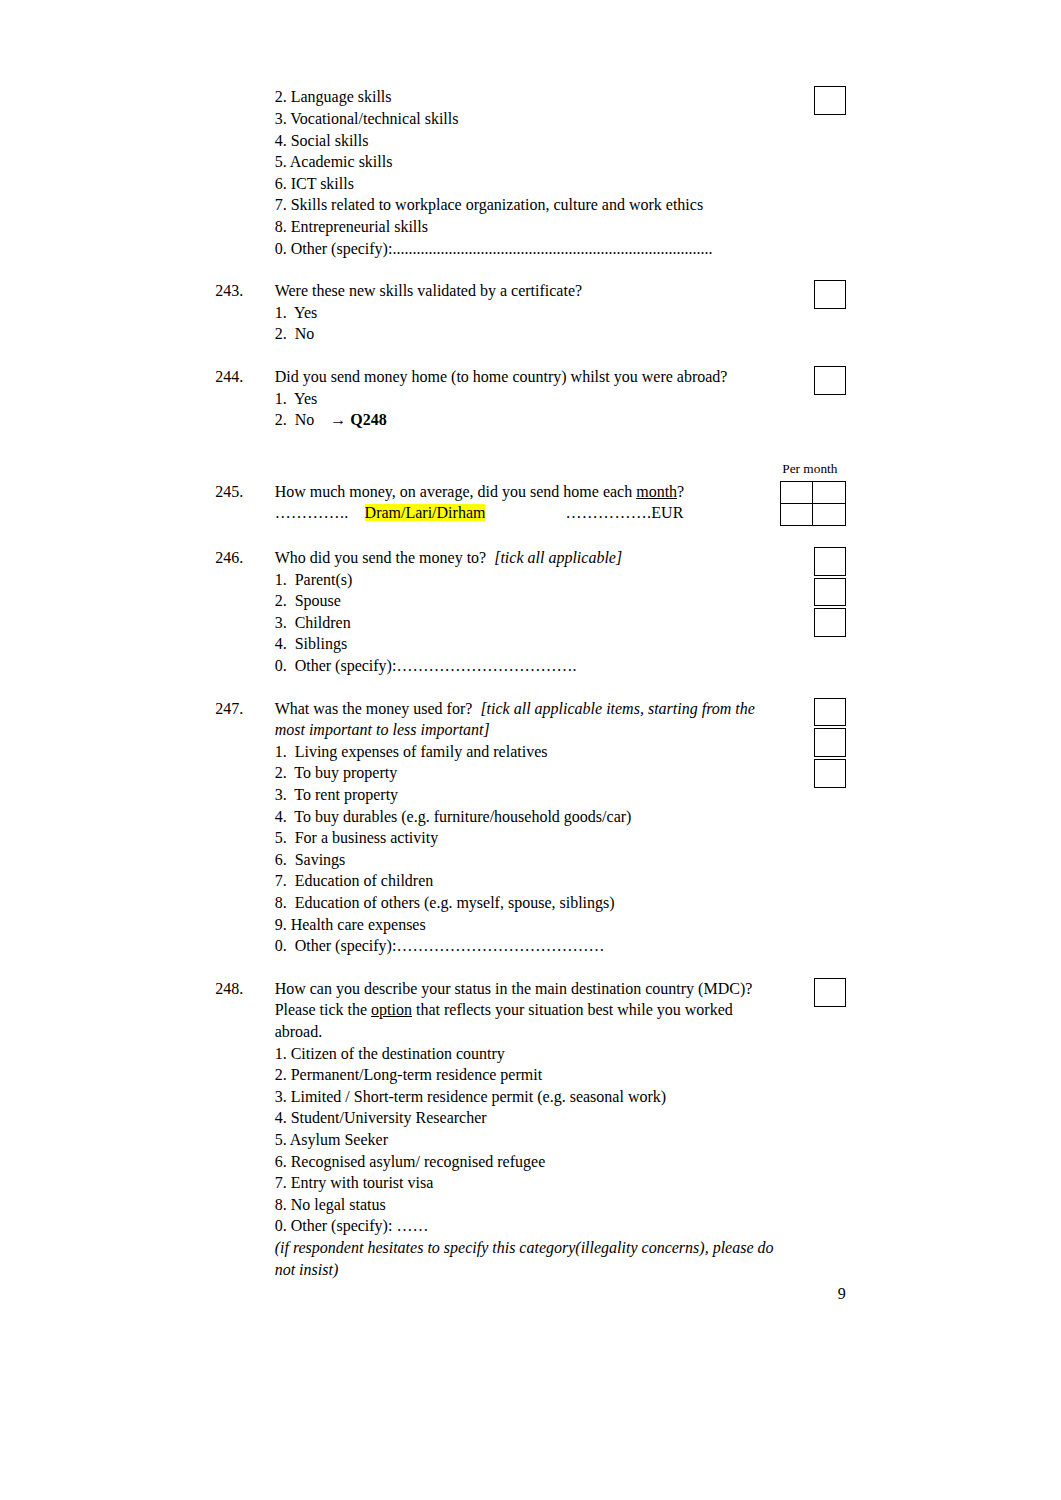| | 2. Language skills 3. Vocational/technical skills 4. Social skills 5. Academic skills 6. ICT skills 7. Skills related to workplace organization, culture and work ethics 8. Entrepreneurial skills 0. Other (specify):................................................................................ | |
| 243. | Were these new skills validated by a certificate? 1. Yes 2. No | |
| 244. | Did you send money home (to home country) whilst you were abroad? 1. Yes 2. No → Q248 | |
| | | Per month |
| 245. | How much money, on average, did you send home each month ? ………….. Dram/Lari/Dirham ……………. EUR | |
| 246. | Who did you send the money to? [tick all applicable] 1. Parent(s) 2. Spouse 3. Children 4. Siblings 0. Other (specify):……………………………. | |
| 247. | What was the money used for? [tick all applicable items, starting from the most important to less important] 1. Living expenses of family and relatives 2. To buy property 3. To rent property 4. To buy durables (e.g. furniture/household goods/car) 5. For a business activity 6. Savings 7. Education of children 8. Education of others (e.g. myself, spouse, siblings) 9. Health care expenses 0. Other (specify):………………………………… | |
| 248. | How can you describe your status in the main destination country (MDC)? Please tick the option that reflects your situation best while you worked abroad. 1. Citizen of the destination country 2. Permanent/Long-term residence permit 3. Limited / Short-term residence permit (e.g. seasonal work) 4. Student/University Researcher 5. Asylum Seeker 6. Recognised asylum/ recognised refugee 7. Entry with tourist visa 8. No legal status 0. Other (specify): …… (if respondent hesitates to specify this category(illegality concerns), please do not insist) | |
9